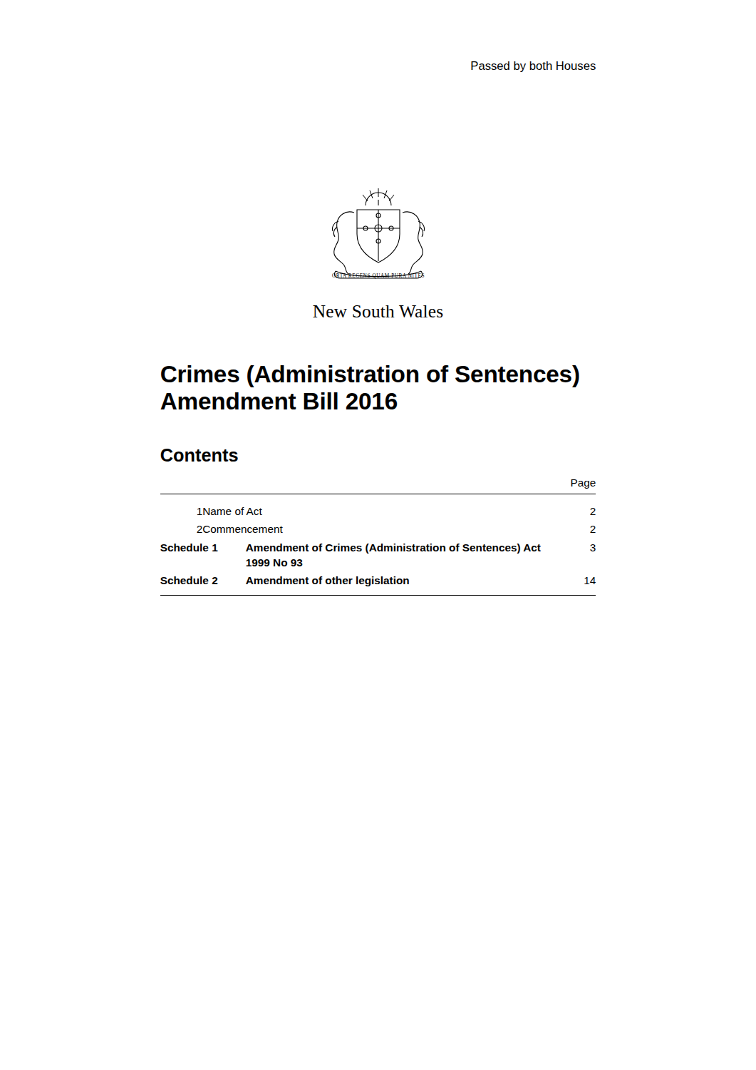Passed by both Houses
ORTA RECENS QUAM PURA NITES
New South Wales
Crimes (Administration of Sentences) Amendment Bill 2016
Contents
| | | | Page |
| --- | --- | --- | --- |
| 1 | Name of Act | 2 |
| 2 | Commencement | 2 |
| Schedule 1 | Amendment of Crimes (Administration of Sentences) Act 1999 No 93 | 3 |
| Schedule 2 | Amendment of other legislation | 14 |